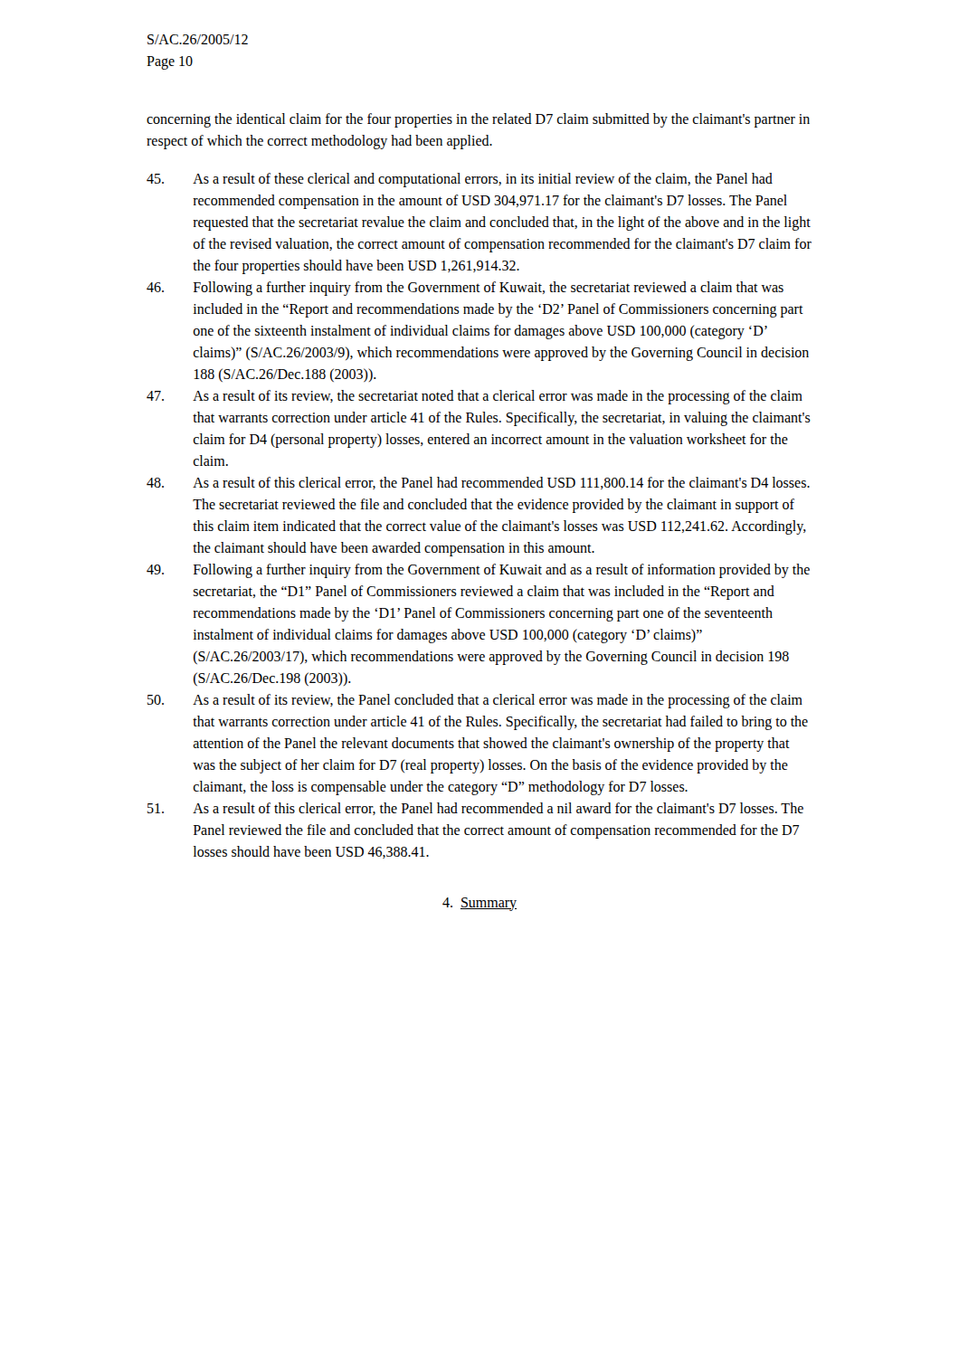S/AC.26/2005/12
Page 10
concerning the identical claim for the four properties in the related D7 claim submitted by the claimant's partner in respect of which the correct methodology had been applied.
45. As a result of these clerical and computational errors, in its initial review of the claim, the Panel had recommended compensation in the amount of USD 304,971.17 for the claimant's D7 losses. The Panel requested that the secretariat revalue the claim and concluded that, in the light of the above and in the light of the revised valuation, the correct amount of compensation recommended for the claimant's D7 claim for the four properties should have been USD 1,261,914.32.
46. Following a further inquiry from the Government of Kuwait, the secretariat reviewed a claim that was included in the “Report and recommendations made by the ‘D2’ Panel of Commissioners concerning part one of the sixteenth instalment of individual claims for damages above USD 100,000 (category ‘D’ claims)” (S/AC.26/2003/9), which recommendations were approved by the Governing Council in decision 188 (S/AC.26/Dec.188 (2003)).
47. As a result of its review, the secretariat noted that a clerical error was made in the processing of the claim that warrants correction under article 41 of the Rules. Specifically, the secretariat, in valuing the claimant's claim for D4 (personal property) losses, entered an incorrect amount in the valuation worksheet for the claim.
48. As a result of this clerical error, the Panel had recommended USD 111,800.14 for the claimant's D4 losses. The secretariat reviewed the file and concluded that the evidence provided by the claimant in support of this claim item indicated that the correct value of the claimant's losses was USD 112,241.62. Accordingly, the claimant should have been awarded compensation in this amount.
49. Following a further inquiry from the Government of Kuwait and as a result of information provided by the secretariat, the “D1” Panel of Commissioners reviewed a claim that was included in the “Report and recommendations made by the ‘D1’ Panel of Commissioners concerning part one of the seventeenth instalment of individual claims for damages above USD 100,000 (category ‘D’ claims)” (S/AC.26/2003/17), which recommendations were approved by the Governing Council in decision 198 (S/AC.26/Dec.198 (2003)).
50. As a result of its review, the Panel concluded that a clerical error was made in the processing of the claim that warrants correction under article 41 of the Rules. Specifically, the secretariat had failed to bring to the attention of the Panel the relevant documents that showed the claimant's ownership of the property that was the subject of her claim for D7 (real property) losses. On the basis of the evidence provided by the claimant, the loss is compensable under the category “D” methodology for D7 losses.
51. As a result of this clerical error, the Panel had recommended a nil award for the claimant's D7 losses. The Panel reviewed the file and concluded that the correct amount of compensation recommended for the D7 losses should have been USD 46,388.41.
4. Summary